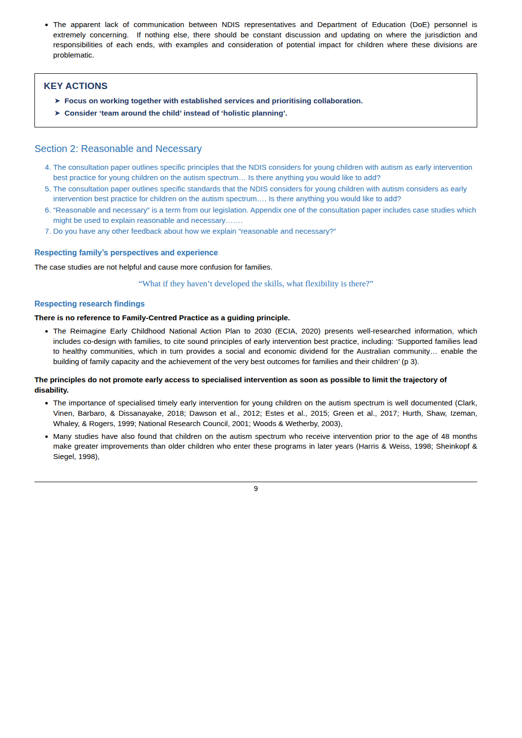The apparent lack of communication between NDIS representatives and Department of Education (DoE) personnel is extremely concerning. If nothing else, there should be constant discussion and updating on where the jurisdiction and responsibilities of each ends, with examples and consideration of potential impact for children where these divisions are problematic.
KEY ACTIONS
Focus on working together with established services and prioritising collaboration.
Consider ‘team around the child’ instead of ‘holistic planning’.
Section 2: Reasonable and Necessary
The consultation paper outlines specific principles that the NDIS considers for young children with autism as early intervention best practice for young children on the autism spectrum… Is there anything you would like to add?
The consultation paper outlines specific standards that the NDIS considers for young children with autism considers as early intervention best practice for children on the autism spectrum…. Is there anything you would like to add?
“Reasonable and necessary” is a term from our legislation. Appendix one of the consultation paper includes case studies which might be used to explain reasonable and necessary…….
Do you have any other feedback about how we explain “reasonable and necessary?”
Respecting family’s perspectives and experience
The case studies are not helpful and cause more confusion for families.
“What if they haven’t developed the skills, what flexibility is there?”
Respecting research findings
There is no reference to Family-Centred Practice as a guiding principle.
The Reimagine Early Childhood National Action Plan to 2030 (ECIA, 2020) presents well-researched information, which includes co-design with families, to cite sound principles of early intervention best practice, including: ‘Supported families lead to healthy communities, which in turn provides a social and economic dividend for the Australian community… enable the building of family capacity and the achievement of the very best outcomes for families and their children’ (p 3).
The principles do not promote early access to specialised intervention as soon as possible to limit the trajectory of disability.
The importance of specialised timely early intervention for young children on the autism spectrum is well documented (Clark, Vinen, Barbaro, & Dissanayake, 2018; Dawson et al., 2012; Estes et al., 2015; Green et al., 2017; Hurth, Shaw, Izeman, Whaley, & Rogers, 1999; National Research Council, 2001; Woods & Wetherby, 2003),
Many studies have also found that children on the autism spectrum who receive intervention prior to the age of 48 months make greater improvements than older children who enter these programs in later years (Harris & Weiss, 1998; Sheinkopf & Siegel, 1998),
9